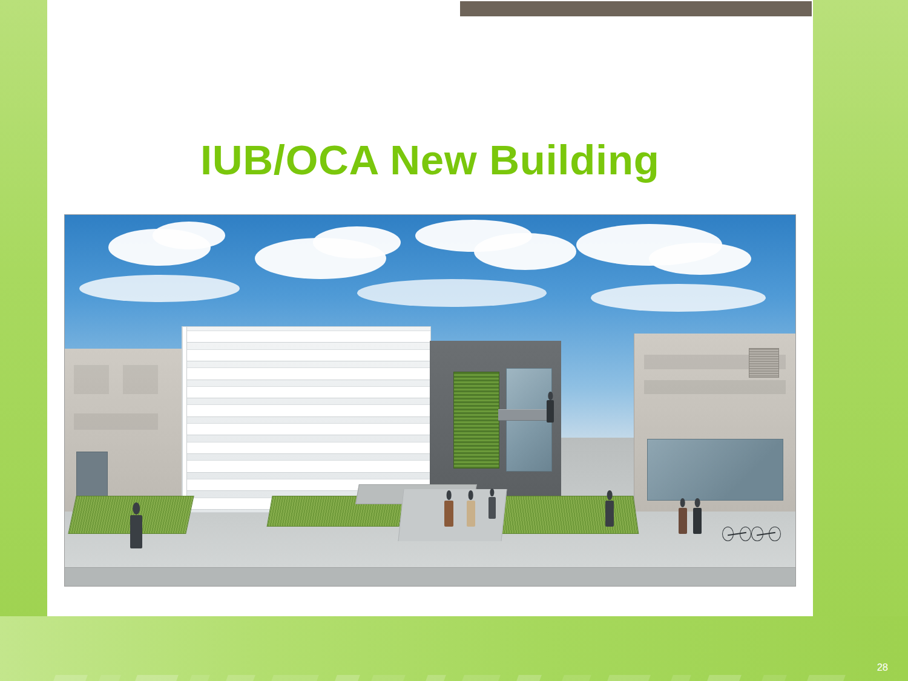IUB/OCA New Building
28